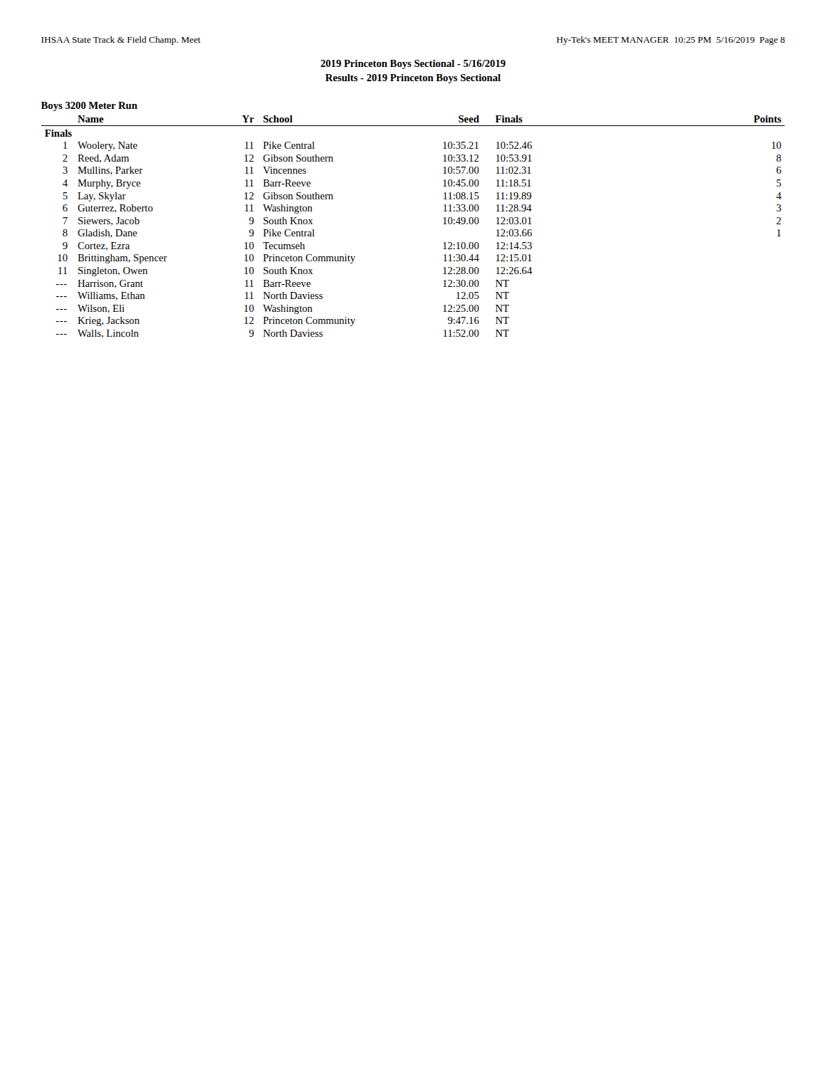IHSAA State Track & Field Champ. Meet Hy-Tek's MEET MANAGER 10:25 PM 5/16/2019 Page 8
2019 Princeton Boys Sectional - 5/16/2019 Results - 2019 Princeton Boys Sectional
Boys 3200 Meter Run
| | Name | Yr | School | Seed | Finals | Points |
| --- | --- | --- | --- | --- | --- | --- |
| Finals |
| 1 | Woolery, Nate | 11 | Pike Central | 10:35.21 | 10:52.46 | 10 |
| 2 | Reed, Adam | 12 | Gibson Southern | 10:33.12 | 10:53.91 | 8 |
| 3 | Mullins, Parker | 11 | Vincennes | 10:57.00 | 11:02.31 | 6 |
| 4 | Murphy, Bryce | 11 | Barr-Reeve | 10:45.00 | 11:18.51 | 5 |
| 5 | Lay, Skylar | 12 | Gibson Southern | 11:08.15 | 11:19.89 | 4 |
| 6 | Guterrez, Roberto | 11 | Washington | 11:33.00 | 11:28.94 | 3 |
| 7 | Siewers, Jacob | 9 | South Knox | 10:49.00 | 12:03.01 | 2 |
| 8 | Gladish, Dane | 9 | Pike Central | | 12:03.66 | 1 |
| 9 | Cortez, Ezra | 10 | Tecumseh | 12:10.00 | 12:14.53 | |
| 10 | Brittingham, Spencer | 10 | Princeton Community | 11:30.44 | 12:15.01 | |
| 11 | Singleton, Owen | 10 | South Knox | 12:28.00 | 12:26.64 | |
| --- | Harrison, Grant | 11 | Barr-Reeve | 12:30.00 | NT | |
| --- | Williams, Ethan | 11 | North Daviess | 12.05 | NT | |
| --- | Wilson, Eli | 10 | Washington | 12:25.00 | NT | |
| --- | Krieg, Jackson | 12 | Princeton Community | 9:47.16 | NT | |
| --- | Walls, Lincoln | 9 | North Daviess | 11:52.00 | NT | |